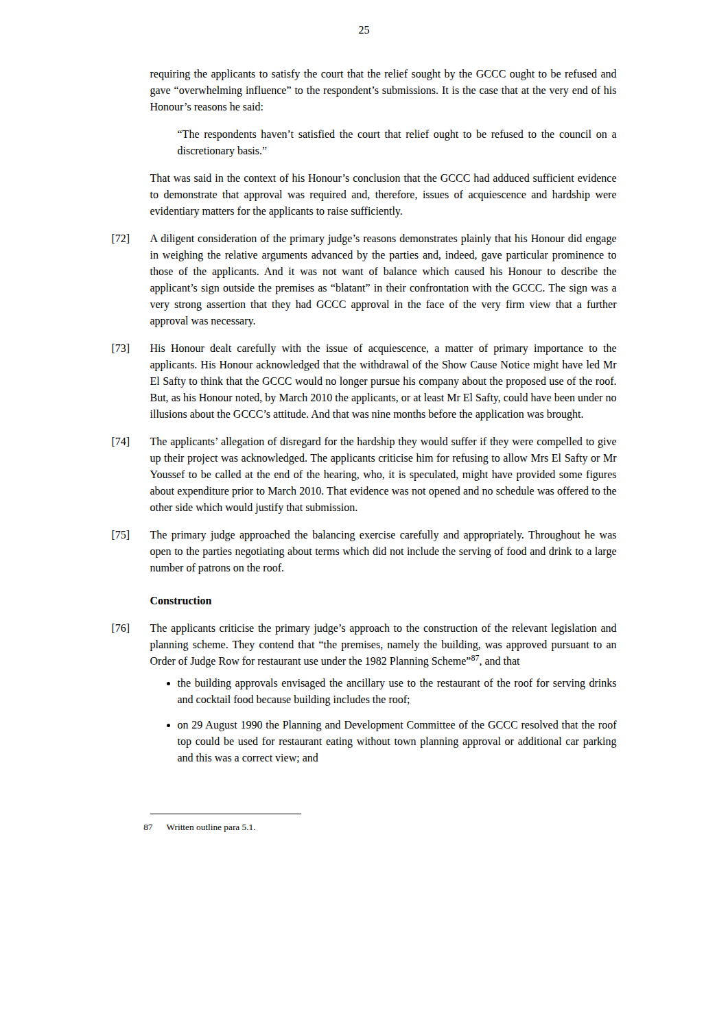25
requiring the applicants to satisfy the court that the relief sought by the GCCC ought to be refused and gave “overwhelming influence” to the respondent’s submissions. It is the case that at the very end of his Honour’s reasons he said:
“The respondents haven’t satisfied the court that relief ought to be refused to the council on a discretionary basis.”
That was said in the context of his Honour’s conclusion that the GCCC had adduced sufficient evidence to demonstrate that approval was required and, therefore, issues of acquiescence and hardship were evidentiary matters for the applicants to raise sufficiently.
[72]
A diligent consideration of the primary judge’s reasons demonstrates plainly that his Honour did engage in weighing the relative arguments advanced by the parties and, indeed, gave particular prominence to those of the applicants. And it was not want of balance which caused his Honour to describe the applicant’s sign outside the premises as “blatant” in their confrontation with the GCCC. The sign was a very strong assertion that they had GCCC approval in the face of the very firm view that a further approval was necessary.
[73]
His Honour dealt carefully with the issue of acquiescence, a matter of primary importance to the applicants. His Honour acknowledged that the withdrawal of the Show Cause Notice might have led Mr El Safty to think that the GCCC would no longer pursue his company about the proposed use of the roof. But, as his Honour noted, by March 2010 the applicants, or at least Mr El Safty, could have been under no illusions about the GCCC’s attitude. And that was nine months before the application was brought.
[74]
The applicants’ allegation of disregard for the hardship they would suffer if they were compelled to give up their project was acknowledged. The applicants criticise him for refusing to allow Mrs El Safty or Mr Youssef to be called at the end of the hearing, who, it is speculated, might have provided some figures about expenditure prior to March 2010. That evidence was not opened and no schedule was offered to the other side which would justify that submission.
[75]
The primary judge approached the balancing exercise carefully and appropriately. Throughout he was open to the parties negotiating about terms which did not include the serving of food and drink to a large number of patrons on the roof.
Construction
[76]
The applicants criticise the primary judge’s approach to the construction of the relevant legislation and planning scheme. They contend that “the premises, namely the building, was approved pursuant to an Order of Judge Row for restaurant use under the 1982 Planning Scheme”87, and that
the building approvals envisaged the ancillary use to the restaurant of the roof for serving drinks and cocktail food because building includes the roof;
on 29 August 1990 the Planning and Development Committee of the GCCC resolved that the roof top could be used for restaurant eating without town planning approval or additional car parking and this was a correct view; and
87
Written outline para 5.1.